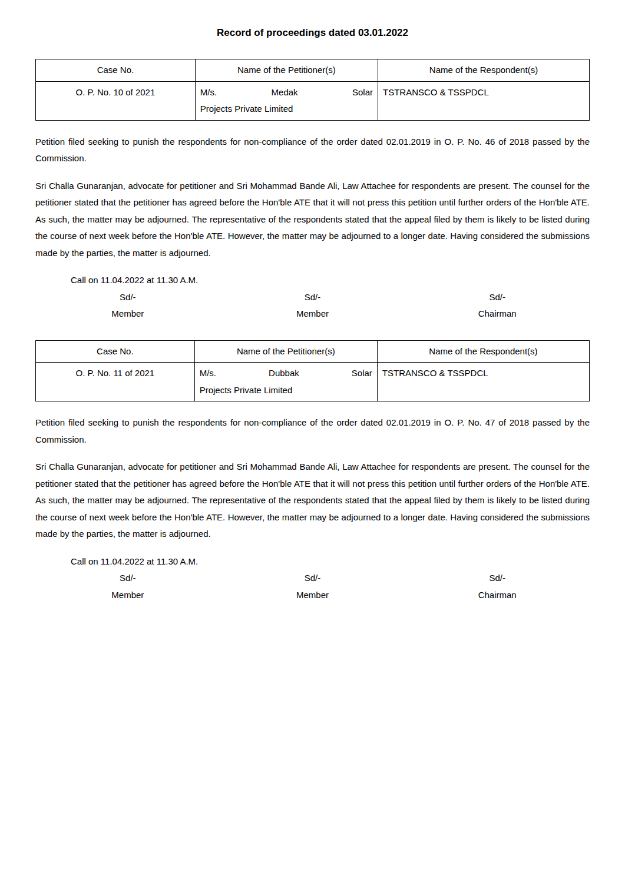Record of proceedings dated 03.01.2022
| Case No. | Name of the Petitioner(s) | Name of the Respondent(s) |
| --- | --- | --- |
| O. P. No. 10 of 2021 | M/s. Medak Solar Projects Private Limited | TSTRANSCO & TSSPDCL |
Petition filed seeking to punish the respondents for non-compliance of the order dated 02.01.2019 in O. P. No. 46 of 2018 passed by the Commission.
Sri Challa Gunaranjan, advocate for petitioner and Sri Mohammad Bande Ali, Law Attachee for respondents are present. The counsel for the petitioner stated that the petitioner has agreed before the Hon'ble ATE that it will not press this petition until further orders of the Hon'ble ATE. As such, the matter may be adjourned. The representative of the respondents stated that the appeal filed by them is likely to be listed during the course of next week before the Hon'ble ATE. However, the matter may be adjourned to a longer date. Having considered the submissions made by the parties, the matter is adjourned.
Call on 11.04.2022 at 11.30 A.M.
| Sd/- Member | Sd/- Member | Sd/- Chairman |
| Case No. | Name of the Petitioner(s) | Name of the Respondent(s) |
| --- | --- | --- |
| O. P. No. 11 of 2021 | M/s. Dubbak Solar Projects Private Limited | TSTRANSCO & TSSPDCL |
Petition filed seeking to punish the respondents for non-compliance of the order dated 02.01.2019 in O. P. No. 47 of 2018 passed by the Commission.
Sri Challa Gunaranjan, advocate for petitioner and Sri Mohammad Bande Ali, Law Attachee for respondents are present. The counsel for the petitioner stated that the petitioner has agreed before the Hon'ble ATE that it will not press this petition until further orders of the Hon'ble ATE. As such, the matter may be adjourned. The representative of the respondents stated that the appeal filed by them is likely to be listed during the course of next week before the Hon'ble ATE. However, the matter may be adjourned to a longer date. Having considered the submissions made by the parties, the matter is adjourned.
Call on 11.04.2022 at 11.30 A.M.
| Sd/- Member | Sd/- Member | Sd/- Chairman |